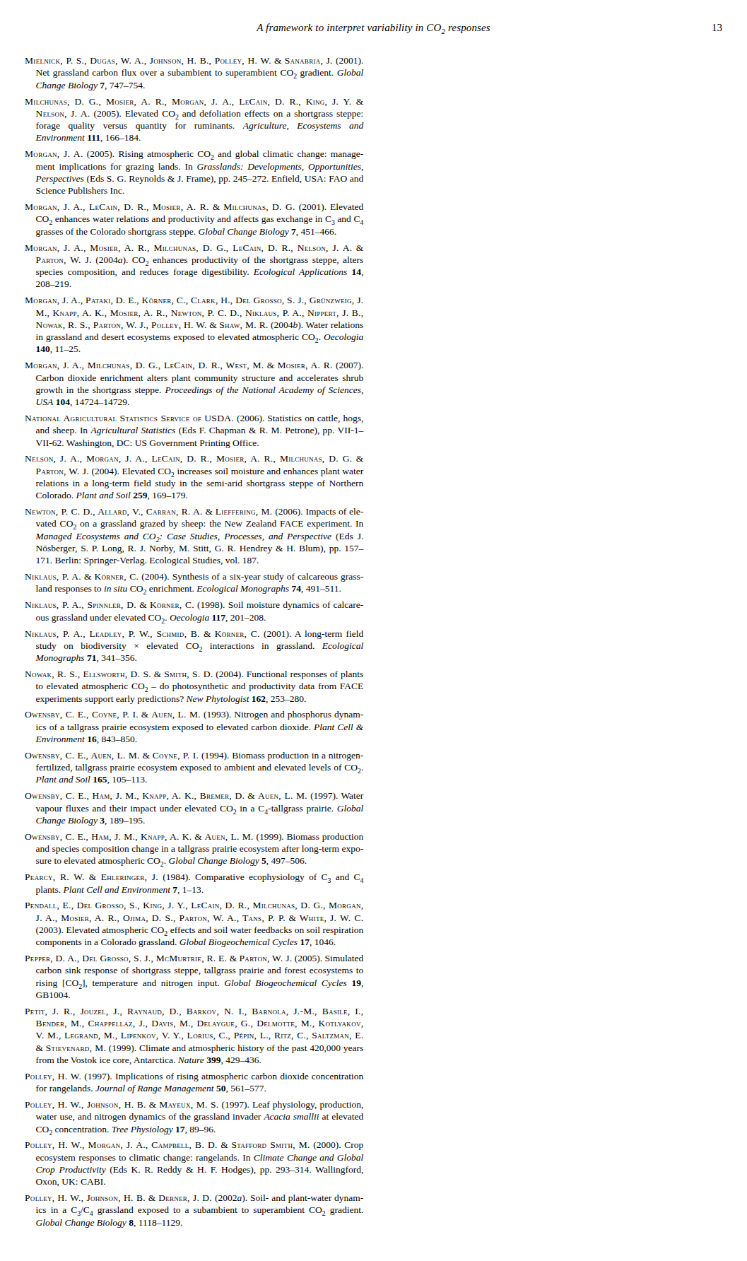A framework to interpret variability in CO2 responses
13
Mielnick, P. S., Dugas, W. A., Johnson, H. B., Polley, H. W. & Sanabria, J. (2001). Net grassland carbon flux over a subambient to superambient CO2 gradient. Global Change Biology 7, 747–754.
Milchunas, D. G., Mosier, A. R., Morgan, J. A., LeCain, D. R., King, J. Y. & Nelson, J. A. (2005). Elevated CO2 and defoliation effects on a shortgrass steppe: forage quality versus quantity for ruminants. Agriculture, Ecosystems and Environment 111, 166–184.
Morgan, J. A. (2005). Rising atmospheric CO2 and global climatic change: management implications for grazing lands. In Grasslands: Developments, Opportunities, Perspectives (Eds S. G. Reynolds & J. Frame), pp. 245–272. Enfield, USA: FAO and Science Publishers Inc.
Morgan, J. A., LeCain, D. R., Mosier, A. R. & Milchunas, D. G. (2001). Elevated CO2 enhances water relations and productivity and affects gas exchange in C3 and C4 grasses of the Colorado shortgrass steppe. Global Change Biology 7, 451–466.
Morgan, J. A., Mosier, A. R., Milchunas, D. G., LeCain, D. R., Nelson, J. A. & Parton, W. J. (2004a). CO2 enhances productivity of the shortgrass steppe, alters species composition, and reduces forage digestibility. Ecological Applications 14, 208–219.
Morgan, J. A., Pataki, D. E., Körner, C., Clark, H., Del Grosso, S. J., Grünzweig, J. M., Knapp, A. K., Mosier, A. R., Newton, P. C. D., Niklaus, P. A., Nippert, J. B., Nowak, R. S., Parton, W. J., Polley, H. W. & Shaw, M. R. (2004b). Water relations in grassland and desert ecosystems exposed to elevated atmospheric CO2. Oecologia 140, 11–25.
Morgan, J. A., Milchunas, D. G., LeCain, D. R., West, M. & Mosier, A. R. (2007). Carbon dioxide enrichment alters plant community structure and accelerates shrub growth in the shortgrass steppe. Proceedings of the National Academy of Sciences, USA 104, 14724–14729.
National Agricultural Statistics Service of USDA. (2006). Statistics on cattle, hogs, and sheep. In Agricultural Statistics (Eds F. Chapman & R. M. Petrone), pp. VII-1–VII-62. Washington, DC: US Government Printing Office.
Nelson, J. A., Morgan, J. A., LeCain, D. R., Mosier, A. R., Milchunas, D. G. & Parton, W. J. (2004). Elevated CO2 increases soil moisture and enhances plant water relations in a long-term field study in the semi-arid shortgrass steppe of Northern Colorado. Plant and Soil 259, 169–179.
Newton, P. C. D., Allard, V., Carran, R. A. & Lieffering, M. (2006). Impacts of elevated CO2 on a grassland grazed by sheep: the New Zealand FACE experiment. In Managed Ecosystems and CO2: Case Studies, Processes, and Perspective (Eds J. Nösberger, S. P. Long, R. J. Norby, M. Stitt, G. R. Hendrey & H. Blum), pp. 157–171. Berlin: Springer-Verlag. Ecological Studies, vol. 187.
Niklaus, P. A. & Körner, C. (2004). Synthesis of a six-year study of calcareous grassland responses to in situ CO2 enrichment. Ecological Monographs 74, 491–511.
Niklaus, P. A., Spinnler, D. & Körner, C. (1998). Soil moisture dynamics of calcareous grassland under elevated CO2. Oecologia 117, 201–208.
Niklaus, P. A., Leadley, P. W., Schmid, B. & Körner, C. (2001). A long-term field study on biodiversity × elevated CO2 interactions in grassland. Ecological Monographs 71, 341–356.
Nowak, R. S., Ellsworth, D. S. & Smith, S. D. (2004). Functional responses of plants to elevated atmospheric CO2 – do photosynthetic and productivity data from FACE experiments support early predictions? New Phytologist 162, 253–280.
Owensby, C. E., Coyne, P. I. & Auen, L. M. (1993). Nitrogen and phosphorus dynamics of a tallgrass prairie ecosystem exposed to elevated carbon dioxide. Plant Cell & Environment 16, 843–850.
Owensby, C. E., Auen, L. M. & Coyne, P. I. (1994). Biomass production in a nitrogen-fertilized, tallgrass prairie ecosystem exposed to ambient and elevated levels of CO2. Plant and Soil 165, 105–113.
Owensby, C. E., Ham, J. M., Knapp, A. K., Bremer, D. & Auen, L. M. (1997). Water vapour fluxes and their impact under elevated CO2 in a C4-tallgrass prairie. Global Change Biology 3, 189–195.
Owensby, C. E., Ham, J. M., Knapp, A. K. & Auen, L. M. (1999). Biomass production and species composition change in a tallgrass prairie ecosystem after long-term exposure to elevated atmospheric CO2. Global Change Biology 5, 497–506.
Pearcy, R. W. & Ehleringer, J. (1984). Comparative ecophysiology of C3 and C4 plants. Plant Cell and Environment 7, 1–13.
Pendall, E., Del Grosso, S., King, J. Y., LeCain, D. R., Milchunas, D. G., Morgan, J. A., Mosier, A. R., Ojima, D. S., Parton, W. A., Tans, P. P. & White, J. W. C. (2003). Elevated atmospheric CO2 effects and soil water feedbacks on soil respiration components in a Colorado grassland. Global Biogeochemical Cycles 17, 1046.
Pepper, D. A., Del Grosso, S. J., McMurtrie, R. E. & Parton, W. J. (2005). Simulated carbon sink response of shortgrass steppe, tallgrass prairie and forest ecosystems to rising [CO2], temperature and nitrogen input. Global Biogeochemical Cycles 19, GB1004.
Petit, J. R., Jouzel, J., Raynaud, D., Barkov, N. I., Barnola, J.-M., Basile, I., Bender, M., Chappellaz, J., Davis, M., Delaygue, G., Delmotte, M., Kotlyakov, V. M., Legrand, M., Lipenkov, V. Y., Lorius, C., Pépin, L., Ritz, C., Saltzman, E. & Stievenard, M. (1999). Climate and atmospheric history of the past 420,000 years from the Vostok ice core, Antarctica. Nature 399, 429–436.
Polley, H. W. (1997). Implications of rising atmospheric carbon dioxide concentration for rangelands. Journal of Range Management 50, 561–577.
Polley, H. W., Johnson, H. B. & Mayeux, M. S. (1997). Leaf physiology, production, water use, and nitrogen dynamics of the grassland invader Acacia smallii at elevated CO2 concentration. Tree Physiology 17, 89–96.
Polley, H. W., Morgan, J. A., Campbell, B. D. & Stafford Smith, M. (2000). Crop ecosystem responses to climatic change: rangelands. In Climate Change and Global Crop Productivity (Eds K. R. Reddy & H. F. Hodges), pp. 293–314. Wallingford, Oxon, UK: CABI.
Polley, H. W., Johnson, H. B. & Derner, J. D. (2002a). Soil- and plant-water dynamics in a C3/C4 grassland exposed to a subambient to superambient CO2 gradient. Global Change Biology 8, 1118–1129.